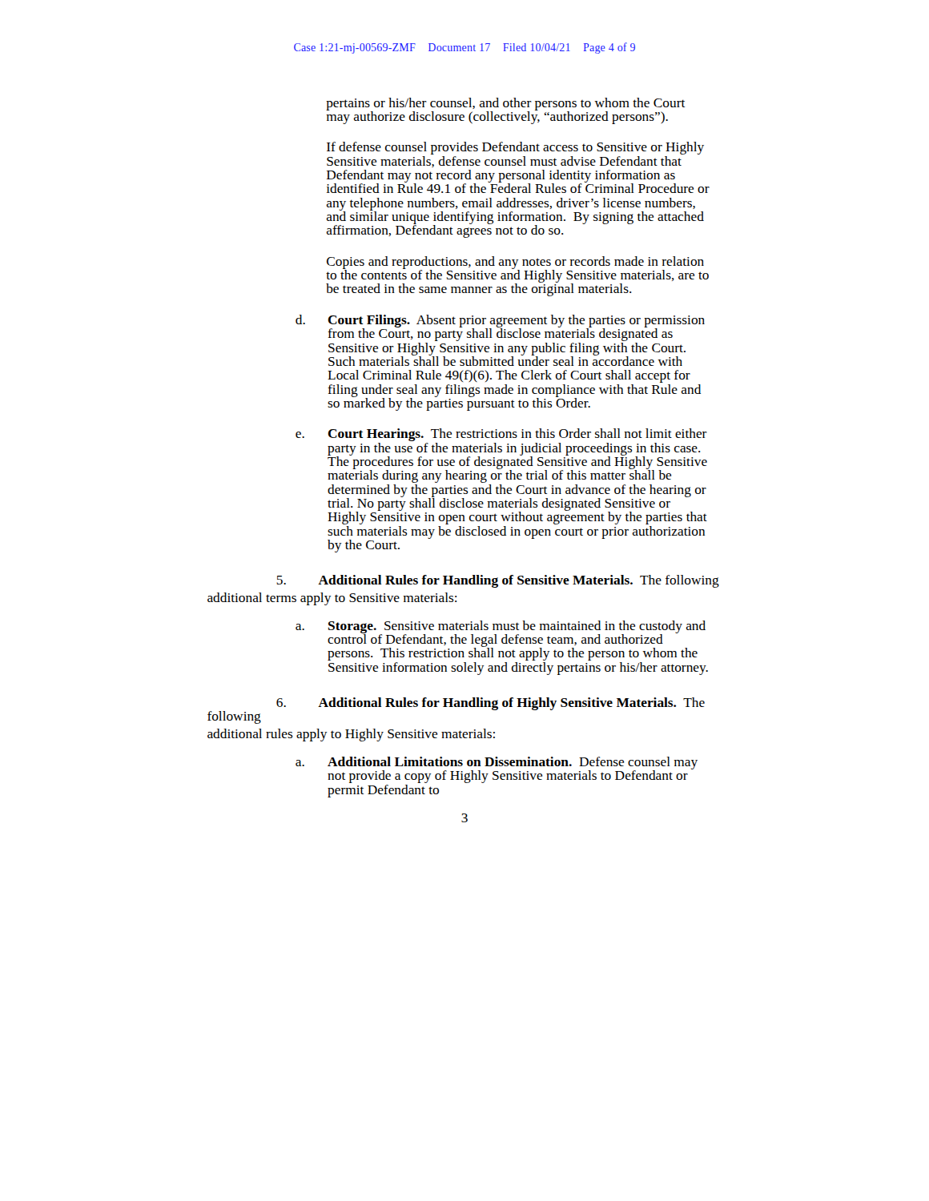Case 1:21-mj-00569-ZMF Document 17 Filed 10/04/21 Page 4 of 9
pertains or his/her counsel, and other persons to whom the Court may authorize disclosure (collectively, “authorized persons”).
If defense counsel provides Defendant access to Sensitive or Highly Sensitive materials, defense counsel must advise Defendant that Defendant may not record any personal identity information as identified in Rule 49.1 of the Federal Rules of Criminal Procedure or any telephone numbers, email addresses, driver’s license numbers, and similar unique identifying information. By signing the attached affirmation, Defendant agrees not to do so.
Copies and reproductions, and any notes or records made in relation to the contents of the Sensitive and Highly Sensitive materials, are to be treated in the same manner as the original materials.
d.
Court Filings. Absent prior agreement by the parties or permission from the Court, no party shall disclose materials designated as Sensitive or Highly Sensitive in any public filing with the Court. Such materials shall be submitted under seal in accordance with Local Criminal Rule 49(f)(6). The Clerk of Court shall accept for filing under seal any filings made in compliance with that Rule and so marked by the parties pursuant to this Order.
e.
Court Hearings. The restrictions in this Order shall not limit either party in the use of the materials in judicial proceedings in this case. The procedures for use of designated Sensitive and Highly Sensitive materials during any hearing or the trial of this matter shall be determined by the parties and the Court in advance of the hearing or trial. No party shall disclose materials designated Sensitive or Highly Sensitive in open court without agreement by the parties that such materials may be disclosed in open court or prior authorization by the Court.
5. Additional Rules for Handling of Sensitive Materials. The following
additional terms apply to Sensitive materials:
a.
Storage. Sensitive materials must be maintained in the custody and control of Defendant, the legal defense team, and authorized persons. This restriction shall not apply to the person to whom the Sensitive information solely and directly pertains or his/her attorney.
6. Additional Rules for Handling of Highly Sensitive Materials. The following
additional rules apply to Highly Sensitive materials:
a.
Additional Limitations on Dissemination. Defense counsel may not provide a copy of Highly Sensitive materials to Defendant or permit Defendant to
3